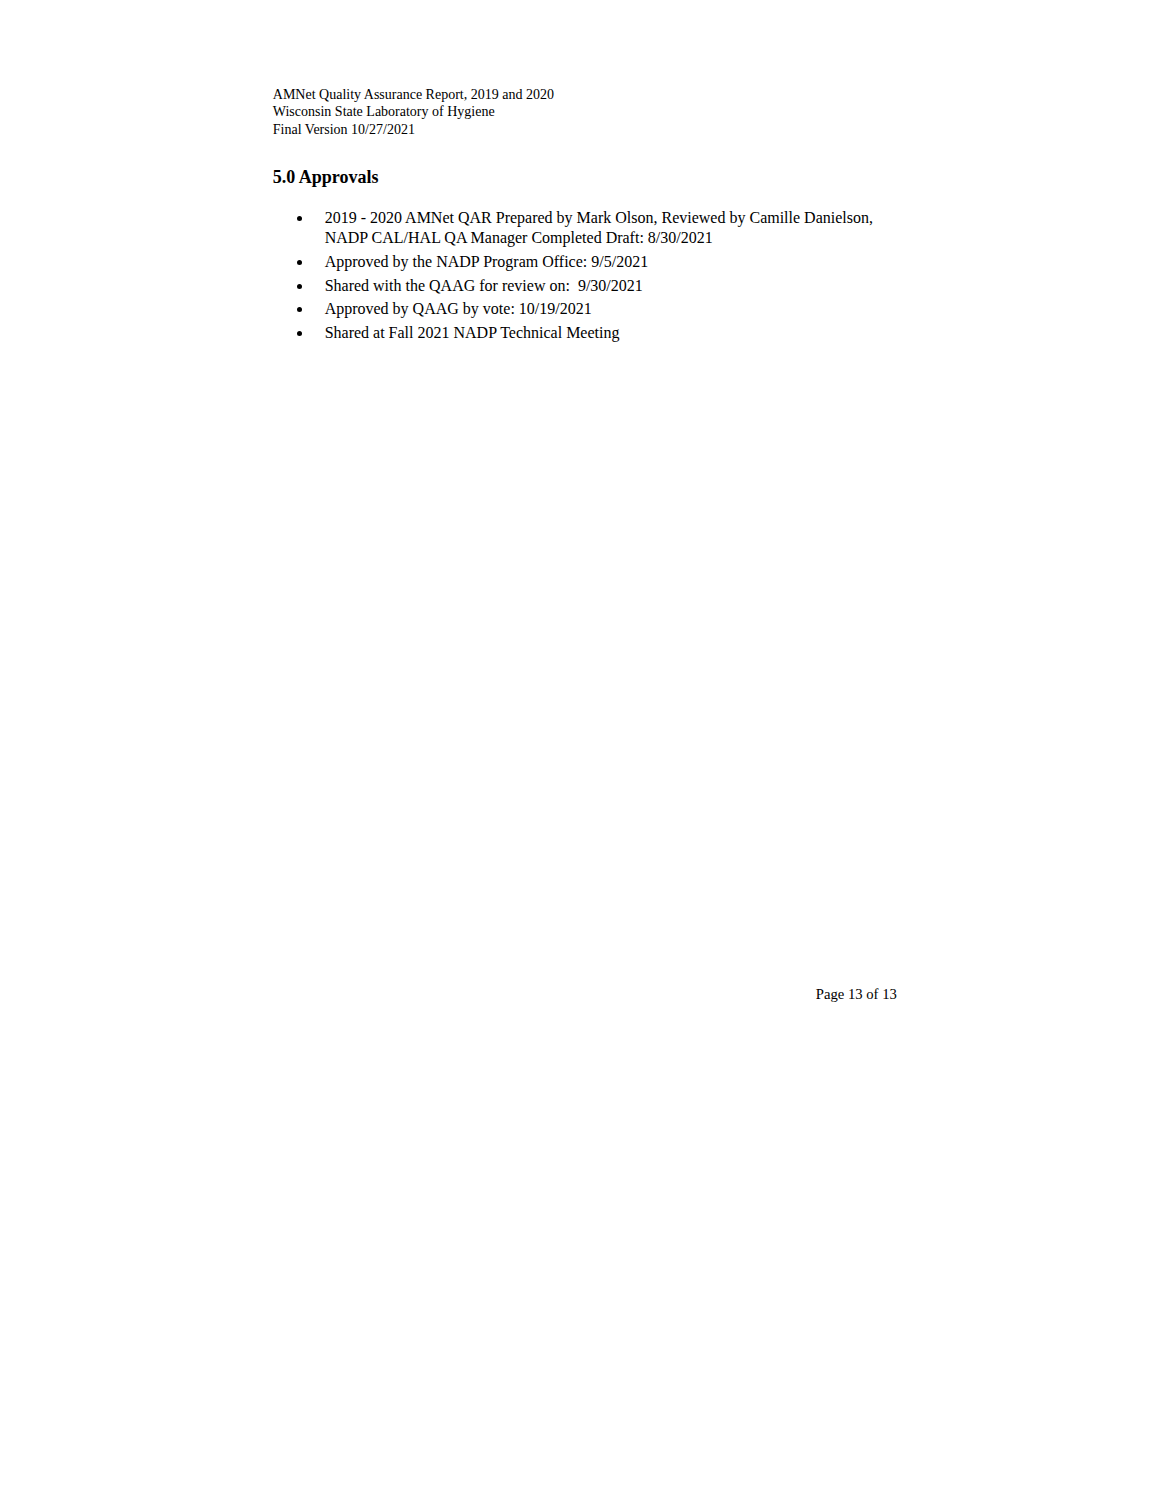AMNet Quality Assurance Report, 2019 and 2020
Wisconsin State Laboratory of Hygiene
Final Version 10/27/2021
5.0 Approvals
2019 - 2020 AMNet QAR Prepared by Mark Olson, Reviewed by Camille Danielson, NADP CAL/HAL QA Manager Completed Draft: 8/30/2021
Approved by the NADP Program Office: 9/5/2021
Shared with the QAAG for review on: 9/30/2021
Approved by QAAG by vote: 10/19/2021
Shared at Fall 2021 NADP Technical Meeting
Page 13 of 13